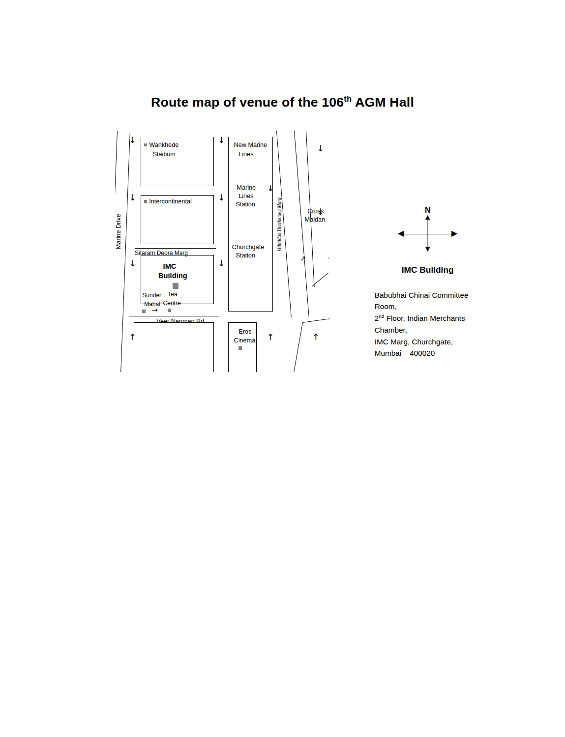Route map of venue of the 106th AGM Hall
Marine Drive
Vithaldas Thackersey Marg
Wankhede
Stadium
Intercontinental
Sitaram Deora Marg
IMC
Building
Sunder
Mahal
Tea
Centre
Veer Nariman Rd
New Marine
Lines
Marine
Lines
Station
Churchgate
Station
Eros
Cinema
Cross
Maidan
↓
↓
↓
↑
↓
↓
↓
→
↓
↑
↓
↓
↗
↑
N
▲
▼
◀
▶
IMC Building
Babubhai Chinai Committee Room,
2nd Floor, Indian Merchants Chamber,
IMC Marg, Churchgate,
Mumbai – 400020